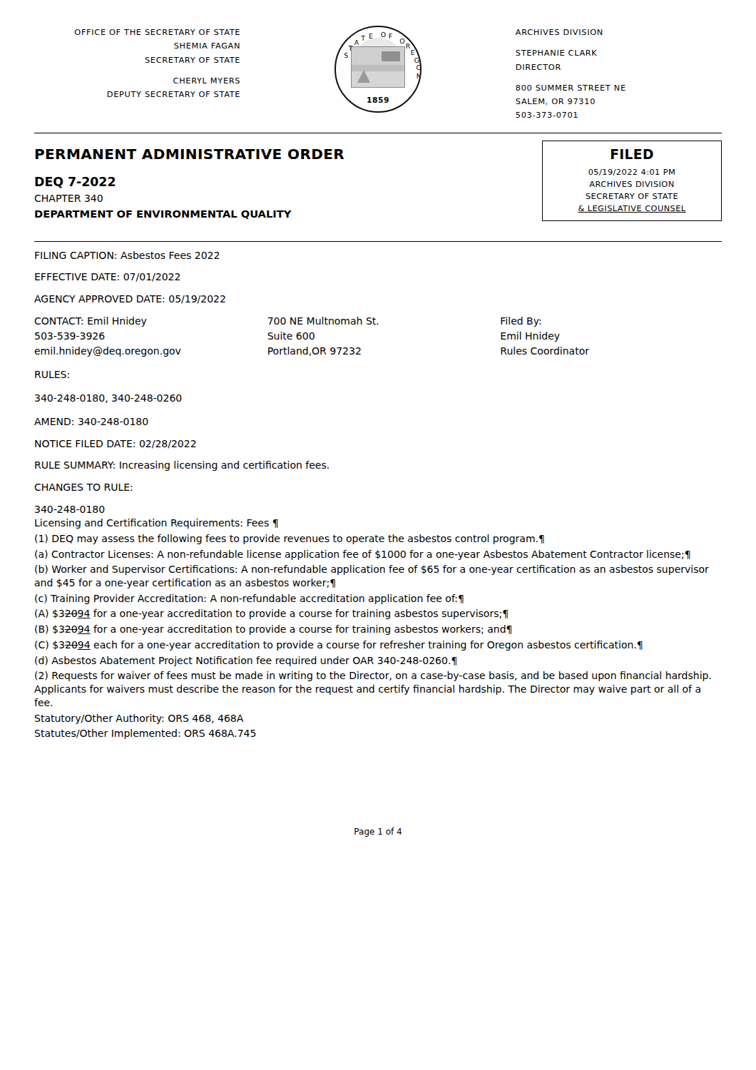OFFICE OF THE SECRETARY OF STATE
SHEMIA FAGAN
SECRETARY OF STATE
CHERYL MYERS
DEPUTY SECRETARY OF STATE
S T A T E O F O R E G O N
1859
ARCHIVES DIVISION
STEPHANIE CLARK
DIRECTOR
800 SUMMER STREET NE
SALEM, OR 97310
503-373-0701
PERMANENT ADMINISTRATIVE ORDER
DEQ 7-2022
CHAPTER 340
DEPARTMENT OF ENVIRONMENTAL QUALITY
FILED
05/19/2022 4:01 PM
ARCHIVES DIVISION
SECRETARY OF STATE
& LEGISLATIVE COUNSEL
FILING CAPTION: Asbestos Fees 2022
EFFECTIVE DATE: 07/01/2022
AGENCY APPROVED DATE: 05/19/2022
CONTACT: Emil Hnidey
700 NE Multnomah St.
Filed By:
503-539-3926
Suite 600
Emil Hnidey
emil.hnidey@deq.oregon.gov
Portland,OR 97232
Rules Coordinator
RULES:
340-248-0180, 340-248-0260
AMEND: 340-248-0180
NOTICE FILED DATE: 02/28/2022
RULE SUMMARY: Increasing licensing and certification fees.
CHANGES TO RULE:
340-248-0180
Licensing and Certification Requirements: Fees ¶
(1) DEQ may assess the following fees to provide revenues to operate the asbestos control program.¶
(a) Contractor Licenses: A non-refundable license application fee of $1000 for a one-year Asbestos Abatement Contractor license;¶
(b) Worker and Supervisor Certifications: A non-refundable application fee of $65 for a one-year certification as an asbestos supervisor and $45 for a one-year certification as an asbestos worker;¶
(c) Training Provider Accreditation: A non-refundable accreditation application fee of:¶
(A) $32094 for a one-year accreditation to provide a course for training asbestos supervisors;¶
(B) $32094 for a one-year accreditation to provide a course for training asbestos workers; and¶
(C) $32094 each for a one-year accreditation to provide a course for refresher training for Oregon asbestos certification.¶
(d) Asbestos Abatement Project Notification fee required under OAR 340-248-0260.¶
(2) Requests for waiver of fees must be made in writing to the Director, on a case-by-case basis, and be based upon financial hardship. Applicants for waivers must describe the reason for the request and certify financial hardship. The Director may waive part or all of a fee.
Statutory/Other Authority: ORS 468, 468A
Statutes/Other Implemented: ORS 468A.745
Page 1 of 4